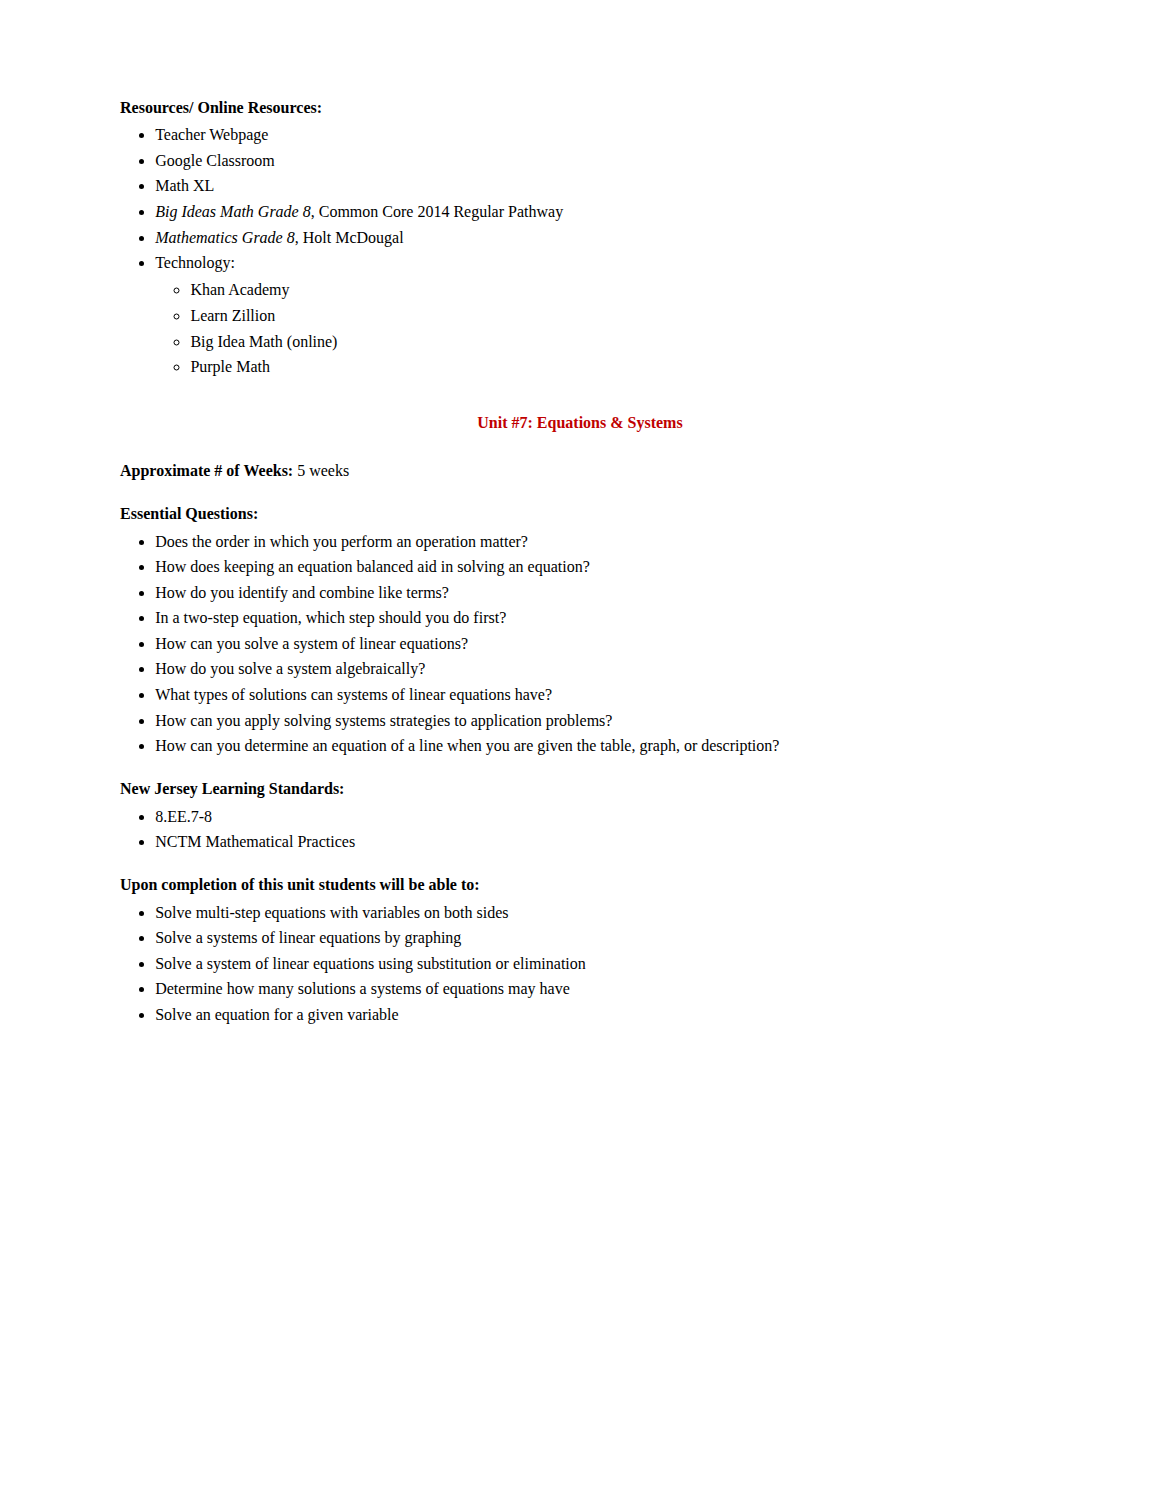Resources/ Online Resources:
Teacher Webpage
Google Classroom
Math XL
Big Ideas Math Grade 8, Common Core 2014 Regular Pathway
Mathematics Grade 8, Holt McDougal
Technology:
Khan Academy
Learn Zillion
Big Idea Math (online)
Purple Math
Unit #7: Equations & Systems
Approximate # of Weeks: 5 weeks
Essential Questions:
Does the order in which you perform an operation matter?
How does keeping an equation balanced aid in solving an equation?
How do you identify and combine like terms?
In a two-step equation, which step should you do first?
How can you solve a system of linear equations?
How do you solve a system algebraically?
What types of solutions can systems of linear equations have?
How can you apply solving systems strategies to application problems?
How can you determine an equation of a line when you are given the table, graph, or description?
New Jersey Learning Standards:
8.EE.7-8
NCTM Mathematical Practices
Upon completion of this unit students will be able to:
Solve multi-step equations with variables on both sides
Solve a systems of linear equations by graphing
Solve a system of linear equations using substitution or elimination
Determine how many solutions a systems of equations may have
Solve an equation for a given variable